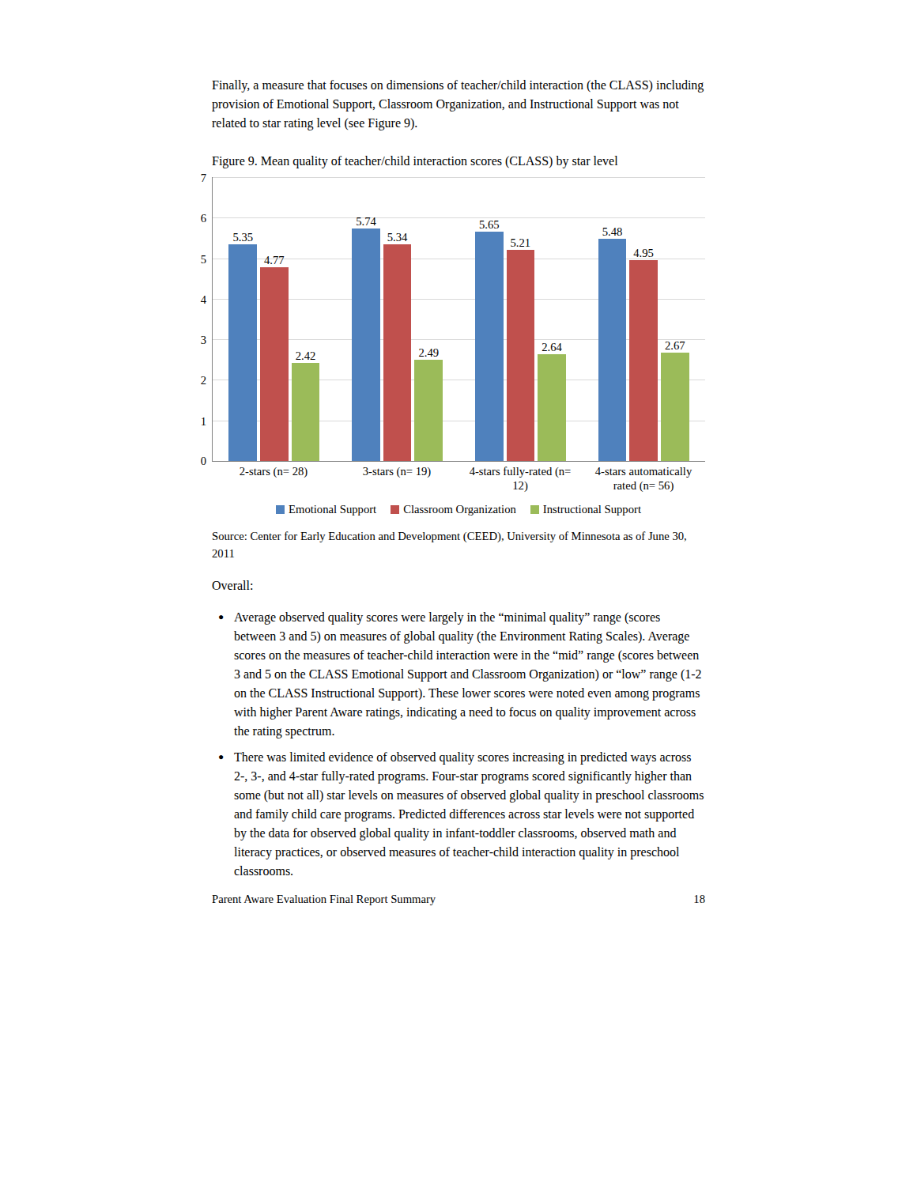Finally, a measure that focuses on dimensions of teacher/child interaction (the CLASS) including provision of Emotional Support, Classroom Organization, and Instructional Support was not related to star rating level (see Figure 9).
Figure 9. Mean quality of teacher/child interaction scores (CLASS) by star level
7
6
5
4
3
2
1
0
5.35
4.77
2.42
5.74
5.34
2.49
5.65
5.21
2.64
5.48
4.95
2.67
2-stars (n= 28)
3-stars (n= 19)
4-stars fully-rated (n= 12)
4-stars automatically rated (n= 56)
Emotional Support
Classroom Organization
Instructional Support
Source: Center for Early Education and Development (CEED), University of Minnesota as of June 30, 2011
Overall:
Average observed quality scores were largely in the “minimal quality” range (scores between 3 and 5) on measures of global quality (the Environment Rating Scales). Average scores on the measures of teacher-child interaction were in the “mid” range (scores between 3 and 5 on the CLASS Emotional Support and Classroom Organization) or “low” range (1-2 on the CLASS Instructional Support). These lower scores were noted even among programs with higher Parent Aware ratings, indicating a need to focus on quality improvement across the rating spectrum.
There was limited evidence of observed quality scores increasing in predicted ways across 2-, 3-, and 4-star fully-rated programs. Four-star programs scored significantly higher than some (but not all) star levels on measures of observed global quality in preschool classrooms and family child care programs. Predicted differences across star levels were not supported by the data for observed global quality in infant-toddler classrooms, observed math and literacy practices, or observed measures of teacher-child interaction quality in preschool classrooms.
Parent Aware Evaluation Final Report Summary 18